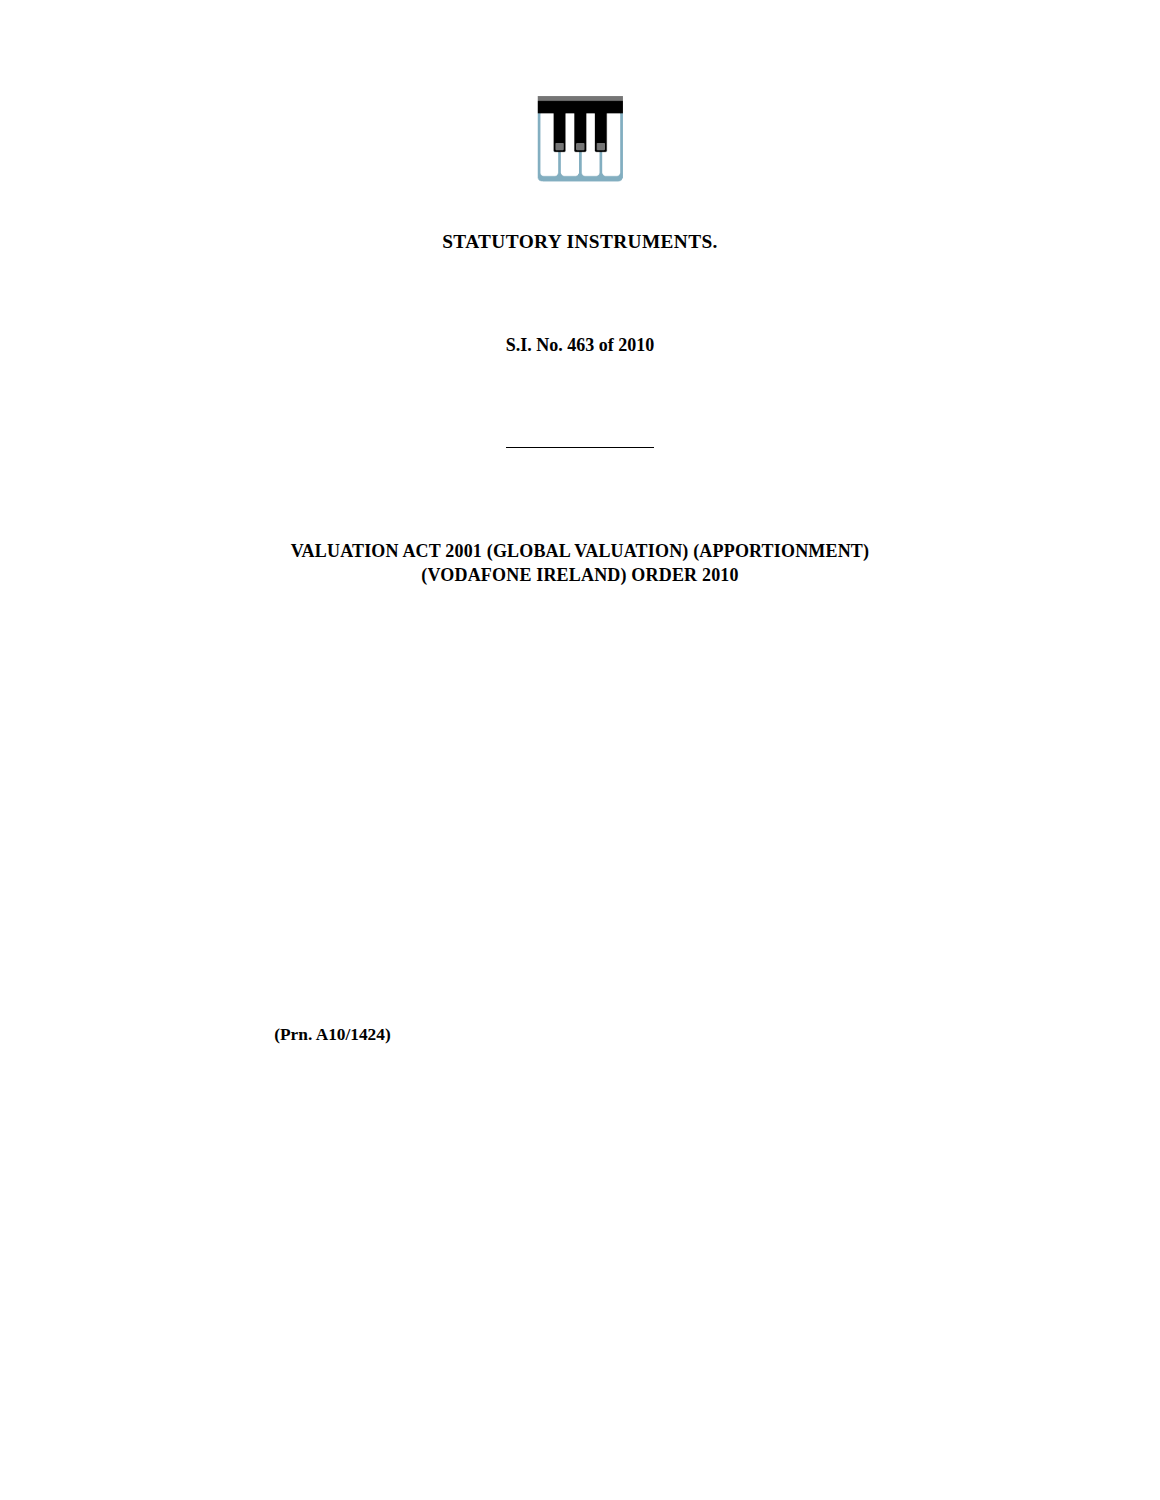🎹
STATUTORY INSTRUMENTS.
S.I. No. 463 of 2010
VALUATION ACT 2001 (GLOBAL VALUATION) (APPORTIONMENT)
(VODAFONE IRELAND) ORDER 2010
(Prn. A10/1424)